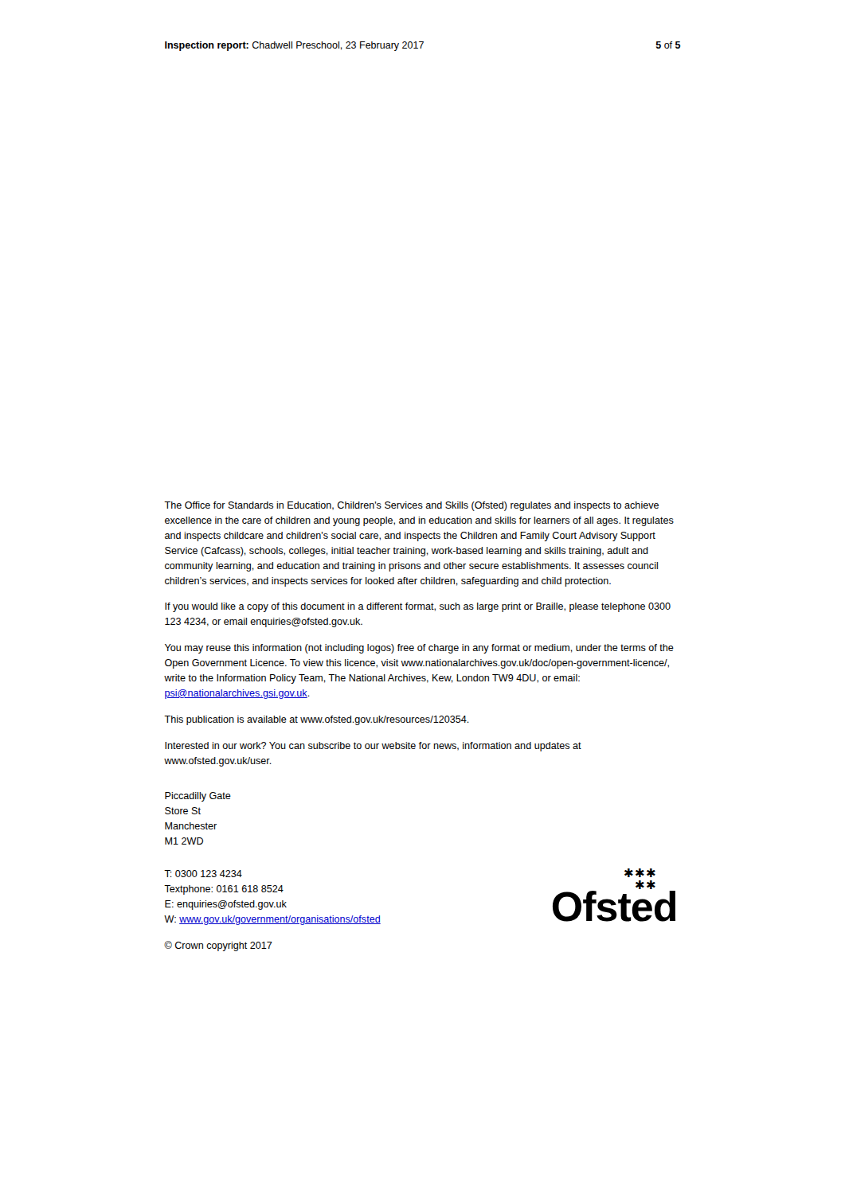Inspection report: Chadwell Preschool, 23 February 2017
5 of 5
The Office for Standards in Education, Children's Services and Skills (Ofsted) regulates and inspects to achieve excellence in the care of children and young people, and in education and skills for learners of all ages. It regulates and inspects childcare and children's social care, and inspects the Children and Family Court Advisory Support Service (Cafcass), schools, colleges, initial teacher training, work-based learning and skills training, adult and community learning, and education and training in prisons and other secure establishments. It assesses council children’s services, and inspects services for looked after children, safeguarding and child protection.
If you would like a copy of this document in a different format, such as large print or Braille, please telephone 0300 123 4234, or email enquiries@ofsted.gov.uk.
You may reuse this information (not including logos) free of charge in any format or medium, under the terms of the Open Government Licence. To view this licence, visit www.nationalarchives.gov.uk/doc/open-government-licence/, write to the Information Policy Team, The National Archives, Kew, London TW9 4DU, or email: psi@nationalarchives.gsi.gov.uk.
This publication is available at www.ofsted.gov.uk/resources/120354.
Interested in our work? You can subscribe to our website for news, information and updates at www.ofsted.gov.uk/user.
Piccadilly Gate
Store St
Manchester
M1 2WD
T: 0300 123 4234
Textphone: 0161 618 8524
E: enquiries@ofsted.gov.uk
W: www.gov.uk/government/organisations/ofsted
✱✱✱
✱✱
Ofsted
© Crown copyright 2017